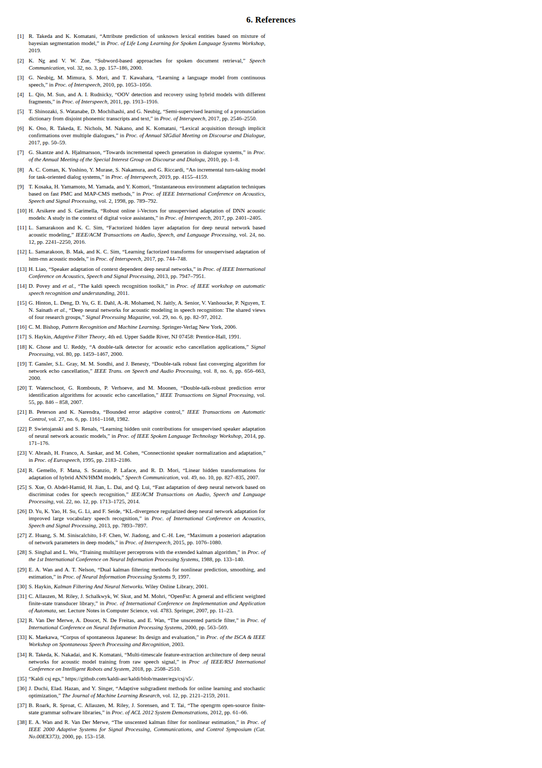6. References
[1] R. Takeda and K. Komatani, “Attribute prediction of unknown lexical entities based on mixture of bayesian segmentation model,” in Proc. of Life Long Learning for Spoken Language Systems Workshop, 2019.
[2] K. Ng and V. W. Zue, “Subword-based approaches for spoken document retrieval,” Speech Communication, vol. 32, no. 3, pp. 157–186, 2000.
[3] G. Neubig, M. Mimura, S. Mori, and T. Kawahara, “Learning a language model from continuous speech,” in Proc. of Interspeech, 2010, pp. 1053–1056.
[4] L. Qin, M. Sun, and A. I. Rudnicky, “OOV detection and recovery using hybrid models with different fragments,” in Proc. of Interspeech, 2011, pp. 1913–1916.
[5] T. Shinozaki, S. Watanabe, D. Mochihashi, and G. Neubig, “Semi-supervised learning of a pronunciation dictionary from disjoint phonemic transcripts and text,” in Proc. of Interspeech, 2017, pp. 2546–2550.
[6] K. Ono, R. Takeda, E. Nichols, M. Nakano, and K. Komatani, “Lexical acquisition through implicit confirmations over multiple dialogues,” in Proc. of Annual SIGdial Meeting on Discourse and Dialogue, 2017, pp. 50–59.
[7] G. Skantze and A. Hjalmarsson, “Towards incremental speech generation in dialogue systems,” in Proc. of the Annual Meeting of the Special Interest Group on Discourse and Dialogu, 2010, pp. 1–8.
[8] A. C. Coman, K. Yoshino, Y. Murase, S. Nakamura, and G. Riccardi, “An incremental turn-taking model for task-oriented dialog systems,” in Proc. of Interspeech, 2019, pp. 4155–4159.
[9] T. Kosaka, H. Yamamoto, M. Yamada, and Y. Komori, “Instantaneous environment adaptation techniques based on fast PMC and MAP-CMS methods,” in Proc. of IEEE International Conference on Acoustics, Speech and Signal Processing, vol. 2, 1998, pp. 789–792.
[10] H. Arsikere and S. Garimella, “Robust online i-Vectors for unsupervised adaptation of DNN acoustic models: A study in the context of digital voice assistants,” in Proc. of Interspeech, 2017, pp. 2401–2405.
[11] L. Samarakoon and K. C. Sim, “Factorized hidden layer adaptation for deep neural network based acoustic modeling,” IEEE/ACM Transactions on Audio, Speech, and Language Processing, vol. 24, no. 12, pp. 2241–2250, 2016.
[12] L. Samarakoon, B. Mak, and K. C. Sim, “Learning factorized transforms for unsupervised adaptation of lstm-rnn acoustic models,” in Proc. of Interspeech, 2017, pp. 744–748.
[13] H. Liao, “Speaker adaptation of context dependent deep neural networks,” in Proc. of IEEE International Conference on Acoustics, Speech and Signal Processing, 2013, pp. 7947–7951.
[14] D. Povey and et al., “The kaldi speech recognition toolkit,” in Proc. of IEEE workshop on automatic speech recognition and understanding, 2011.
[15] G. Hinton, L. Deng, D. Yu, G. E. Dahl, A.-R. Mohamed, N. Jaitly, A. Senior, V. Vanhoucke, P. Nguyen, T. N. Sainath et al., “Deep neural networks for acoustic modeling in speech recognition: The shared views of four research groups,” Signal Processing Magazine, vol. 29, no. 6, pp. 82–97, 2012.
[16] C. M. Bishop, Pattern Recognition and Machine Learning. Springer-Verlag New York, 2006.
[17] S. Haykin, Adaptive Filter Theory, 4th ed. Upper Saddle River, NJ 07458: Prentice-Hall, 1991.
[18] K. Ghose and U. Reddy, “A double-talk detector for acoustic echo cancellation applications,” Signal Processing, vol. 80, pp. 1459–1467, 2000.
[19] T. Gansler, S.L. Gray, M. M. Sondhi, and J. Benesty, “Double-talk robust fast converging algorithm for network echo cancellation,” IEEE Trans. on Speech and Audio Processing, vol. 8, no. 6, pp. 656–663, 2000.
[20] T. Waterschoot, G. Rombouts, P. Verhoeve, and M. Moonen, “Double-talk-robust prediction error identification algorithms for acoustic echo cancellation,” IEEE Transactions on Signal Processing, vol. 55, pp. 846 – 858, 2007.
[21] B. Peterson and K. Narendra, “Bounded error adaptive control,” IEEE Transactions on Automatic Control, vol. 27, no. 6, pp. 1161–1168, 1982.
[22] P. Swietojanski and S. Renals, “Learning hidden unit contributions for unsupervised speaker adaptation of neural network acoustic models,” in Proc. of IEEE Spoken Language Technology Workshop, 2014, pp. 171–176.
[23] V. Abrash, H. Franco, A. Sankar, and M. Cohen, “Connectionist speaker normalization and adaptation,” in Proc. of Eurospeech, 1995, pp. 2183–2186.
[24] R. Gemello, F. Mana, S. Scanzio, P. Laface, and R. D. Mori, “Linear hidden transformations for adaptation of hybrid ANN/HMM models,” Speech Communication, vol. 49, no. 10, pp. 827–835, 2007.
[25] S. Xue, O. Abdel-Hamid, H. Jian, L. Dai, and Q. Lui, “Fast adaptation of deep neural network based on discriminat codes for speech recognition,” IEE/ACM Transactions on Audio, Speech and Language Processing, vol. 22, no. 12, pp. 1713–1725, 2014.
[26] D. Yu, K. Yao, H. Su, G. Li, and F. Seide, “KL-divergence regularized deep neural network adaptation for improved large vocabulary speech recognition,” in Proc. of International Conference on Acoustics, Speech and Signal Processing, 2013, pp. 7893–7897.
[27] Z. Huang, S. M. Siniscalchito, I-F. Chen, W. Jiadong, and C.-H. Lee, “Maximum a posteriori adaptation of network parameters in deep models,” in Proc. of Interspeech, 2015, pp. 1076–1080.
[28] S. Singhal and L. Wu, “Training multilayer perceptrons with the extended kalman algorithm,” in Proc. of the 1st International Conference on Neural Information Processing Systems, 1988, pp. 133–140.
[29] E. A. Wan and A. T. Nelson, “Dual kalman filtering methods for nonlinear prediction, smoothing, and estimation,” in Proc. of Neural Information Processing Systems 9, 1997.
[30] S. Haykin, Kalman Filtering And Neural Networks. Wiley Online Library, 2001.
[31] C. Allauzen, M. Riley, J. Schalkwyk, W. Skut, and M. Mohri, “OpenFst: A general and efficient weighted finite-state transducer library,” in Proc. of International Conference on Implementation and Application of Automata, ser. Lecture Notes in Computer Science, vol. 4783. Springer, 2007, pp. 11–23.
[32] R. Van Der Merwe, A. Doucet, N. De Freitas, and E. Wan, “The unscented particle filter,” in Proc. of International Conference on Neural Information Processing Systems, 2000, pp. 563–569.
[33] K. Maekawa, “Corpus of spontaneous Japanese: Its design and evaluation,” in Proc. of the ISCA & IEEE Workshop on Spontaneous Speech Processing and Recognition, 2003.
[34] R. Takeda, K. Nakadai, and K. Komatani, “Multi-timescale feature-extraction architecture of deep neural networks for acoustic model training from raw speech signal,” in Proc .of IEEE/RSJ International Conference on Intelligent Robots and System, 2018, pp. 2508–2510.
[35]“Kaldi csj egs,” https://github.com/kaldi-asr/kaldi/blob/master/egs/csj/s5/.
[36] J. Duchi, Elad. Hazan, and Y. Singer, “Adaptive subgradient methods for online learning and stochastic optimization,” The Journal of Machine Learning Research, vol. 12, pp. 2121–2159, 2011.
[37] B. Roark, R. Sproat, C. Allauzen, M. Riley, J. Sorensen, and T. Tai, “The opengrm open-source finite-state grammar software libraries,” in Proc. of ACL 2012 System Demonstrations, 2012, pp. 61–66.
[38] E. A. Wan and R. Van Der Merwe, “The unscented kalman filter for nonlinear estimation,” in Proc. of IEEE 2000 Adaptive Systems for Signal Processing, Communications, and Control Symposium (Cat. No.00EX373), 2000, pp. 153–158.